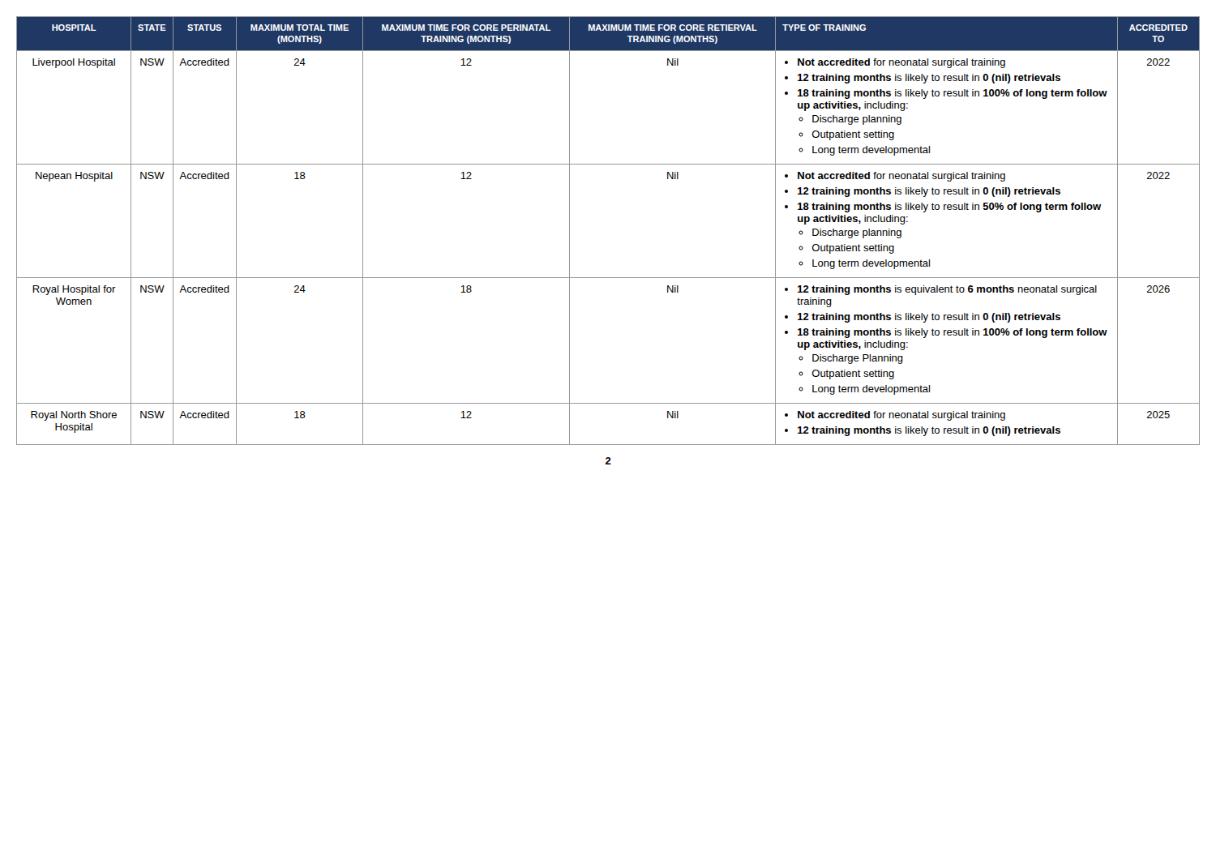| Liverpool Hospital | NSW | Accredited | 24 | 12 | Nil | Not accredited for neonatal surgical training 12 training months is likely to result in 0 (nil) retrievals 18 training months is likely to result in 100% of long term follow up activities, including: Discharge planning Outpatient setting Long term developmental | 2022 |
| Hospital | State | Status | Maximum total time (months) | Maximum time for core perinatal training (months) | Maximum time for core retierval training (months) | Type of training | Accredited to |
| Nepean Hospital | NSW | Accredited | 18 | 12 | Nil | Not accredited for neonatal surgical training 12 training months is likely to result in 0 (nil) retrievals 18 training months is likely to result in 50% of long term follow up activities, including: Discharge planning Outpatient setting Long term developmental | 2022 |
| Royal Hospital for Women | NSW | Accredited | 24 | 18 | Nil | 12 training months is equivalent to 6 months neonatal surgical training 12 training months is likely to result in 0 (nil) retrievals 18 training months is likely to result in 100% of long term follow up activities, including: Discharge Planning Outpatient setting Long term developmental | 2026 |
| Royal North Shore Hospital | NSW | Accredited | 18 | 12 | Nil | Not accredited for neonatal surgical training 12 training months is likely to result in 0 (nil) retrievals | 2025 |
2